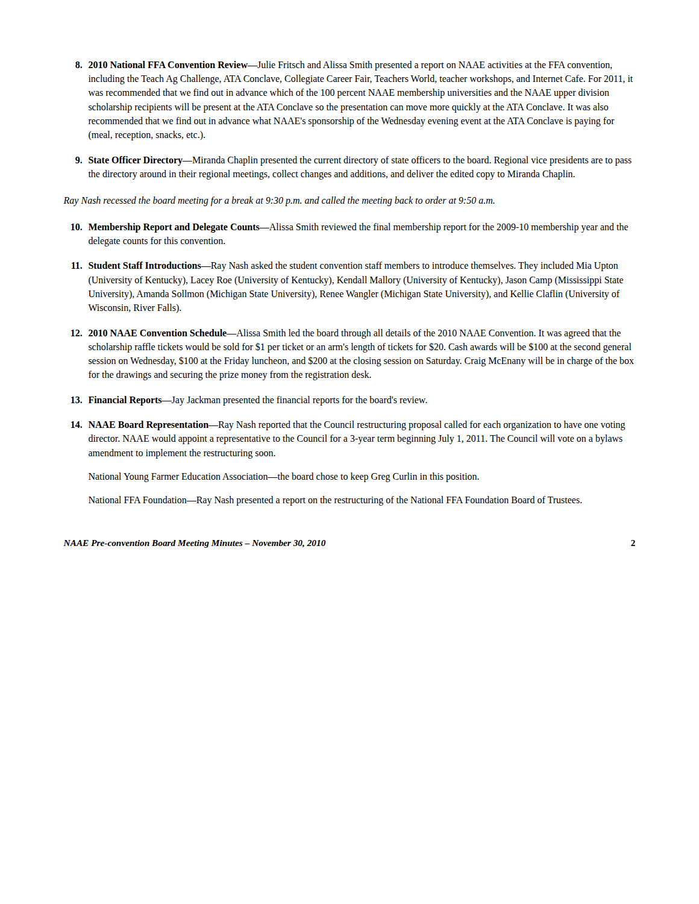2010 National FFA Convention Review—Julie Fritsch and Alissa Smith presented a report on NAAE activities at the FFA convention, including the Teach Ag Challenge, ATA Conclave, Collegiate Career Fair, Teachers World, teacher workshops, and Internet Cafe. For 2011, it was recommended that we find out in advance which of the 100 percent NAAE membership universities and the NAAE upper division scholarship recipients will be present at the ATA Conclave so the presentation can move more quickly at the ATA Conclave. It was also recommended that we find out in advance what NAAE's sponsorship of the Wednesday evening event at the ATA Conclave is paying for (meal, reception, snacks, etc.).
State Officer Directory—Miranda Chaplin presented the current directory of state officers to the board. Regional vice presidents are to pass the directory around in their regional meetings, collect changes and additions, and deliver the edited copy to Miranda Chaplin.
Ray Nash recessed the board meeting for a break at 9:30 p.m. and called the meeting back to order at 9:50 a.m.
Membership Report and Delegate Counts—Alissa Smith reviewed the final membership report for the 2009-10 membership year and the delegate counts for this convention.
Student Staff Introductions—Ray Nash asked the student convention staff members to introduce themselves. They included Mia Upton (University of Kentucky), Lacey Roe (University of Kentucky), Kendall Mallory (University of Kentucky), Jason Camp (Mississippi State University), Amanda Sollmon (Michigan State University), Renee Wangler (Michigan State University), and Kellie Claflin (University of Wisconsin, River Falls).
2010 NAAE Convention Schedule—Alissa Smith led the board through all details of the 2010 NAAE Convention. It was agreed that the scholarship raffle tickets would be sold for $1 per ticket or an arm's length of tickets for $20. Cash awards will be $100 at the second general session on Wednesday, $100 at the Friday luncheon, and $200 at the closing session on Saturday. Craig McEnany will be in charge of the box for the drawings and securing the prize money from the registration desk.
Financial Reports—Jay Jackman presented the financial reports for the board's review.
NAAE Board Representation—Ray Nash reported that the Council restructuring proposal called for each organization to have one voting director. NAAE would appoint a representative to the Council for a 3-year term beginning July 1, 2011. The Council will vote on a bylaws amendment to implement the restructuring soon.
National Young Farmer Education Association—the board chose to keep Greg Curlin in this position.
National FFA Foundation—Ray Nash presented a report on the restructuring of the National FFA Foundation Board of Trustees.
NAAE Pre-convention Board Meeting Minutes – November 30, 2010 2